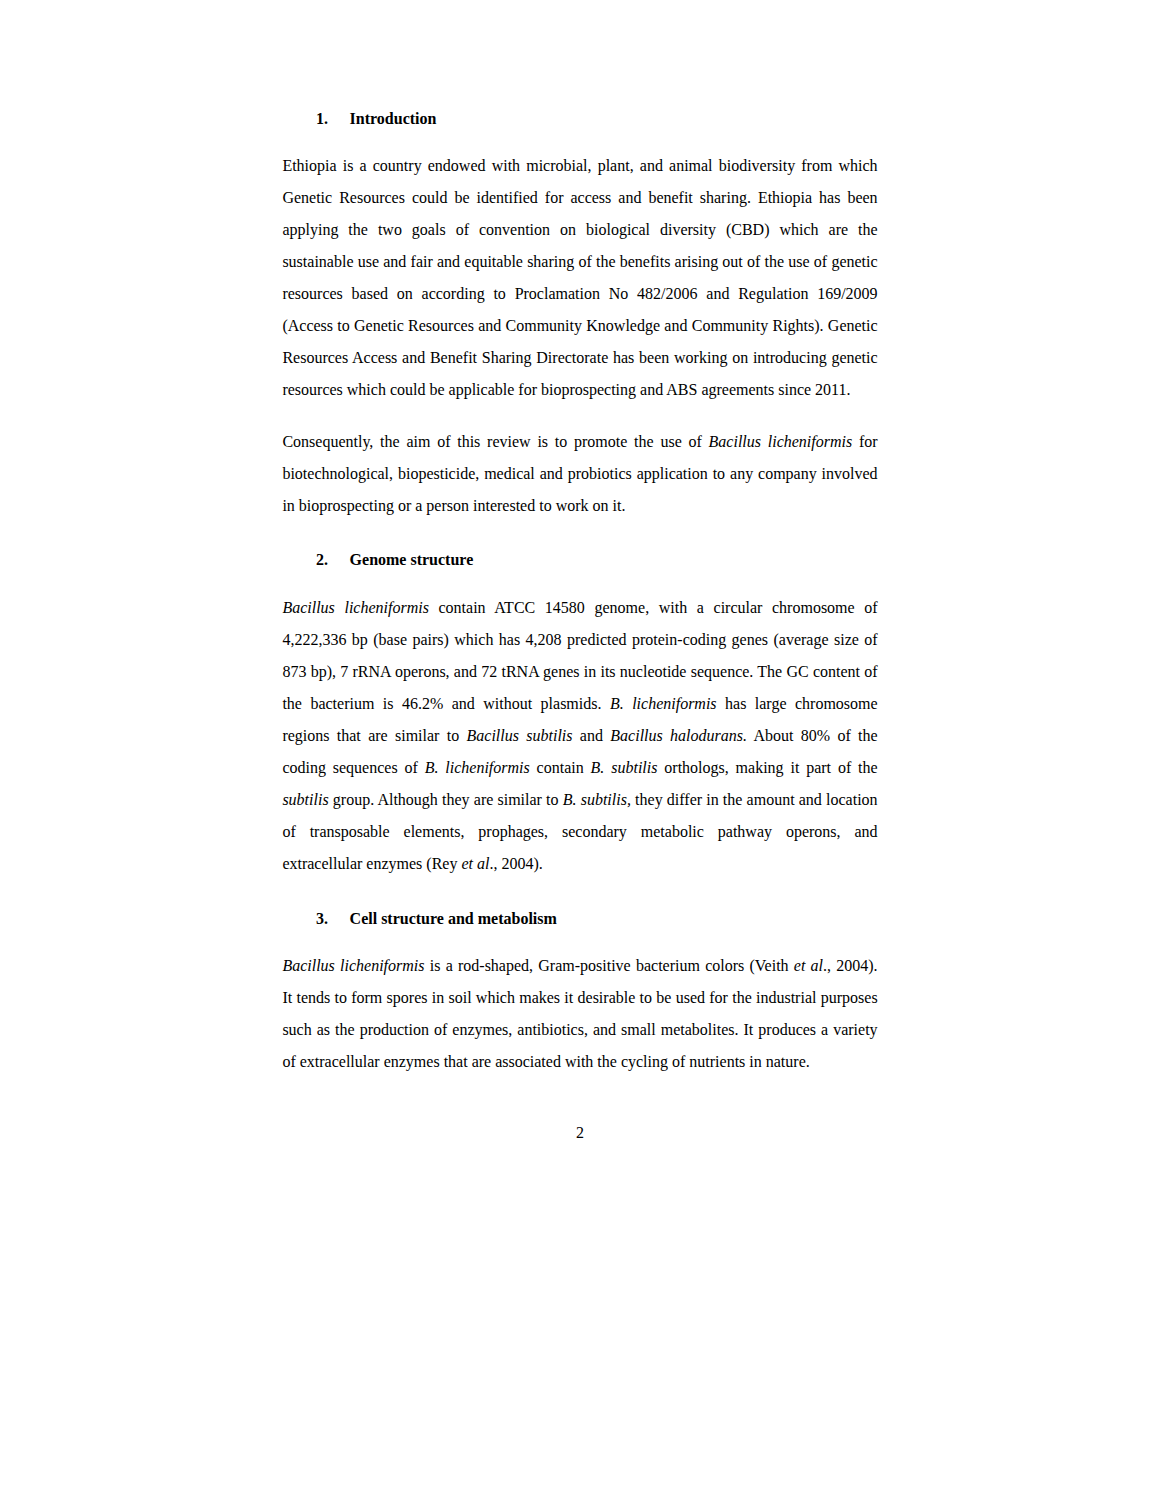1. Introduction
Ethiopia is a country endowed with microbial, plant, and animal biodiversity from which Genetic Resources could be identified for access and benefit sharing. Ethiopia has been applying the two goals of convention on biological diversity (CBD) which are the sustainable use and fair and equitable sharing of the benefits arising out of the use of genetic resources based on according to Proclamation No 482/2006 and Regulation 169/2009 (Access to Genetic Resources and Community Knowledge and Community Rights). Genetic Resources Access and Benefit Sharing Directorate has been working on introducing genetic resources which could be applicable for bioprospecting and ABS agreements since 2011.
Consequently, the aim of this review is to promote the use of Bacillus licheniformis for biotechnological, biopesticide, medical and probiotics application to any company involved in bioprospecting or a person interested to work on it.
2. Genome structure
Bacillus licheniformis contain ATCC 14580 genome, with a circular chromosome of 4,222,336 bp (base pairs) which has 4,208 predicted protein-coding genes (average size of 873 bp), 7 rRNA operons, and 72 tRNA genes in its nucleotide sequence. The GC content of the bacterium is 46.2% and without plasmids. B. licheniformis has large chromosome regions that are similar to Bacillus subtilis and Bacillus halodurans. About 80% of the coding sequences of B. licheniformis contain B. subtilis orthologs, making it part of the subtilis group. Although they are similar to B. subtilis, they differ in the amount and location of transposable elements, prophages, secondary metabolic pathway operons, and extracellular enzymes (Rey et al., 2004).
3. Cell structure and metabolism
Bacillus licheniformis is a rod-shaped, Gram-positive bacterium colors (Veith et al., 2004). It tends to form spores in soil which makes it desirable to be used for the industrial purposes such as the production of enzymes, antibiotics, and small metabolites. It produces a variety of extracellular enzymes that are associated with the cycling of nutrients in nature.
2